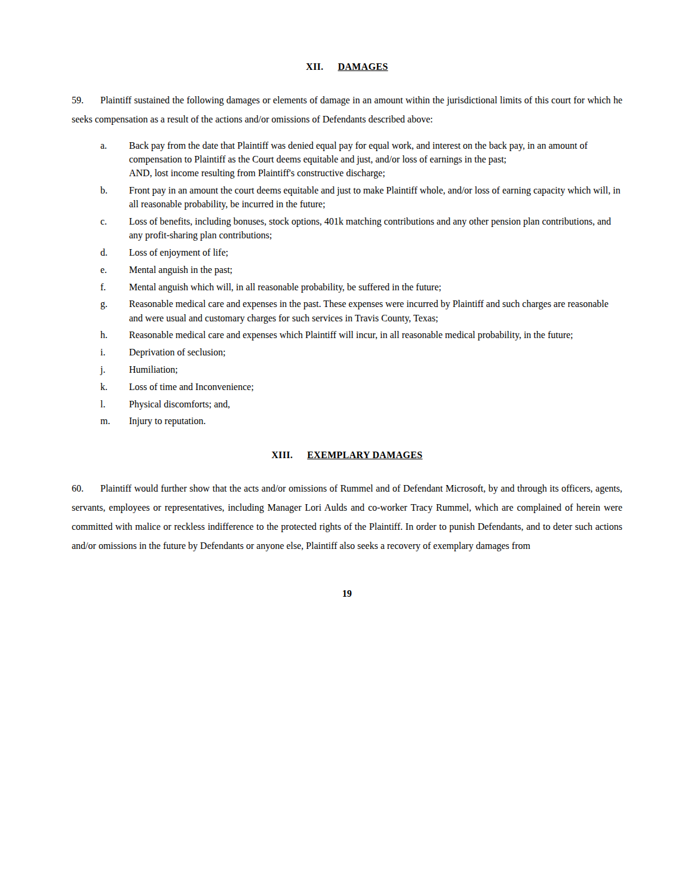XII. DAMAGES
59. Plaintiff sustained the following damages or elements of damage in an amount within the jurisdictional limits of this court for which he seeks compensation as a result of the actions and/or omissions of Defendants described above:
| a. | Back pay from the date that Plaintiff was denied equal pay for equal work, and interest on the back pay, in an amount of compensation to Plaintiff as the Court deems equitable and just, and/or loss of earnings in the past; AND, lost income resulting from Plaintiff's constructive discharge; |
| b. | Front pay in an amount the court deems equitable and just to make Plaintiff whole, and/or loss of earning capacity which will, in all reasonable probability, be incurred in the future; |
| c. | Loss of benefits, including bonuses, stock options, 401k matching contributions and any other pension plan contributions, and any profit-sharing plan contributions; |
| d. | Loss of enjoyment of life; |
| e. | Mental anguish in the past; |
| f. | Mental anguish which will, in all reasonable probability, be suffered in the future; |
| g. | Reasonable medical care and expenses in the past. These expenses were incurred by Plaintiff and such charges are reasonable and were usual and customary charges for such services in Travis County, Texas; |
| h. | Reasonable medical care and expenses which Plaintiff will incur, in all reasonable medical probability, in the future; |
| i. | Deprivation of seclusion; |
| j. | Humiliation; |
| k. | Loss of time and Inconvenience; |
| l. | Physical discomforts; and, |
| m. | Injury to reputation. |
XIII. EXEMPLARY DAMAGES
60. Plaintiff would further show that the acts and/or omissions of Rummel and of Defendant Microsoft, by and through its officers, agents, servants, employees or representatives, including Manager Lori Aulds and co-worker Tracy Rummel, which are complained of herein were committed with malice or reckless indifference to the protected rights of the Plaintiff. In order to punish Defendants, and to deter such actions and/or omissions in the future by Defendants or anyone else, Plaintiff also seeks a recovery of exemplary damages from
19